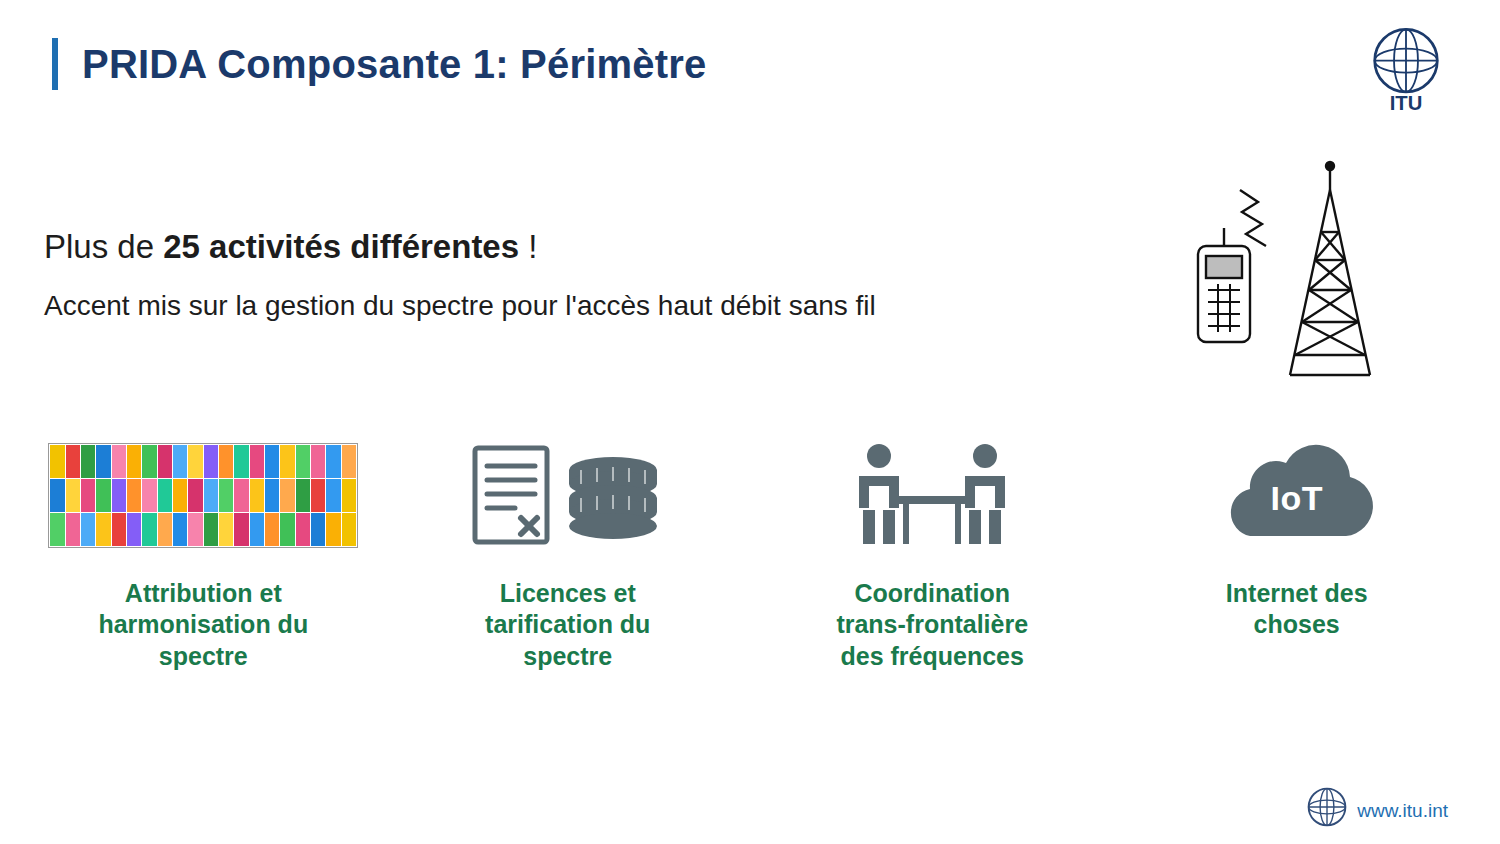PRIDA Composante 1: Périmètre
ITU
Plus de 25 activités différentes !
Accent mis sur la gestion du spectre pour l'accès haut débit sans fil
Attribution et
harmonisation du
spectre
Licences et
tarification du
spectre
Coordination
trans-frontalière
des fréquences
IoT
Internet des
choses
www.itu.int